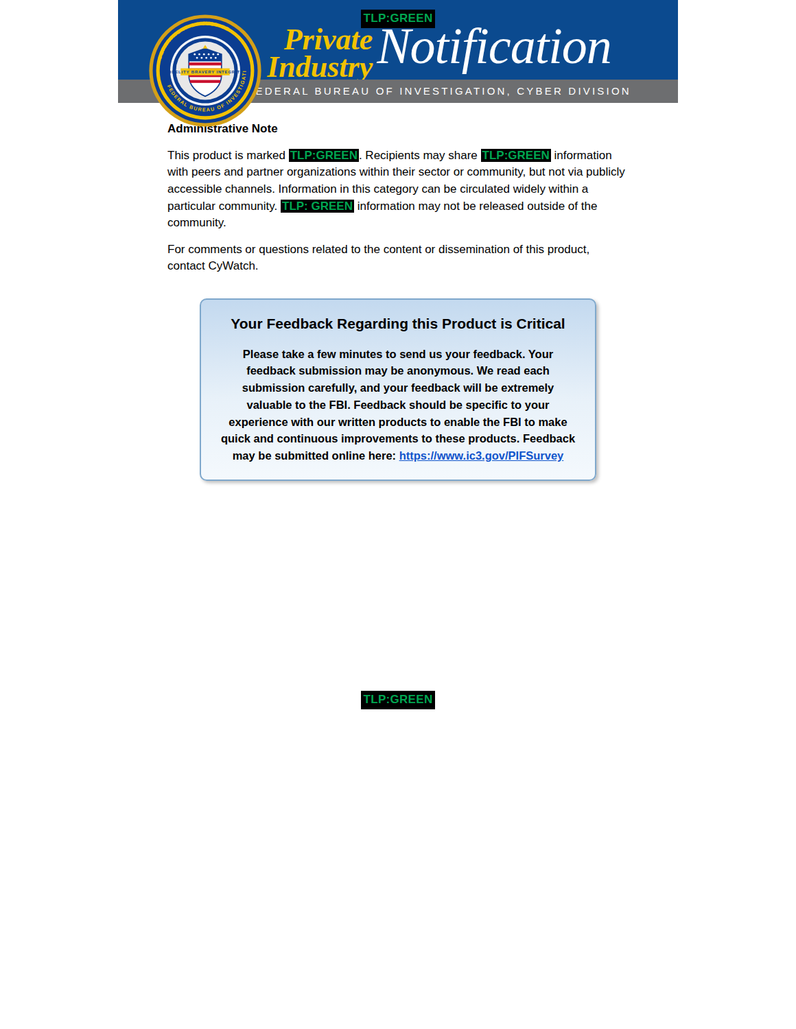TLP:GREEN
Private Industry
Notification
FEDERAL BUREAU OF INVESTIGATION, CYBER DIVISION
DEPARTMENT OF JUSTICE FEDERAL BUREAU OF INVESTIGATION FIDELITY BRAVERY INTEGRITY
Administrative Note
This product is marked TLP:GREEN. Recipients may share TLP:GREEN information with peers and partner organizations within their sector or community, but not via publicly accessible channels. Information in this category can be circulated widely within a particular community. TLP: GREEN information may not be released outside of the community.
For comments or questions related to the content or dissemination of this product, contact CyWatch.
Your Feedback Regarding this Product is Critical
Please take a few minutes to send us your feedback. Your feedback submission may be anonymous. We read each submission carefully, and your feedback will be extremely valuable to the FBI. Feedback should be specific to your experience with our written products to enable the FBI to make quick and continuous improvements to these products. Feedback may be submitted online here: https://www.ic3.gov/PIFSurvey
TLP:GREEN